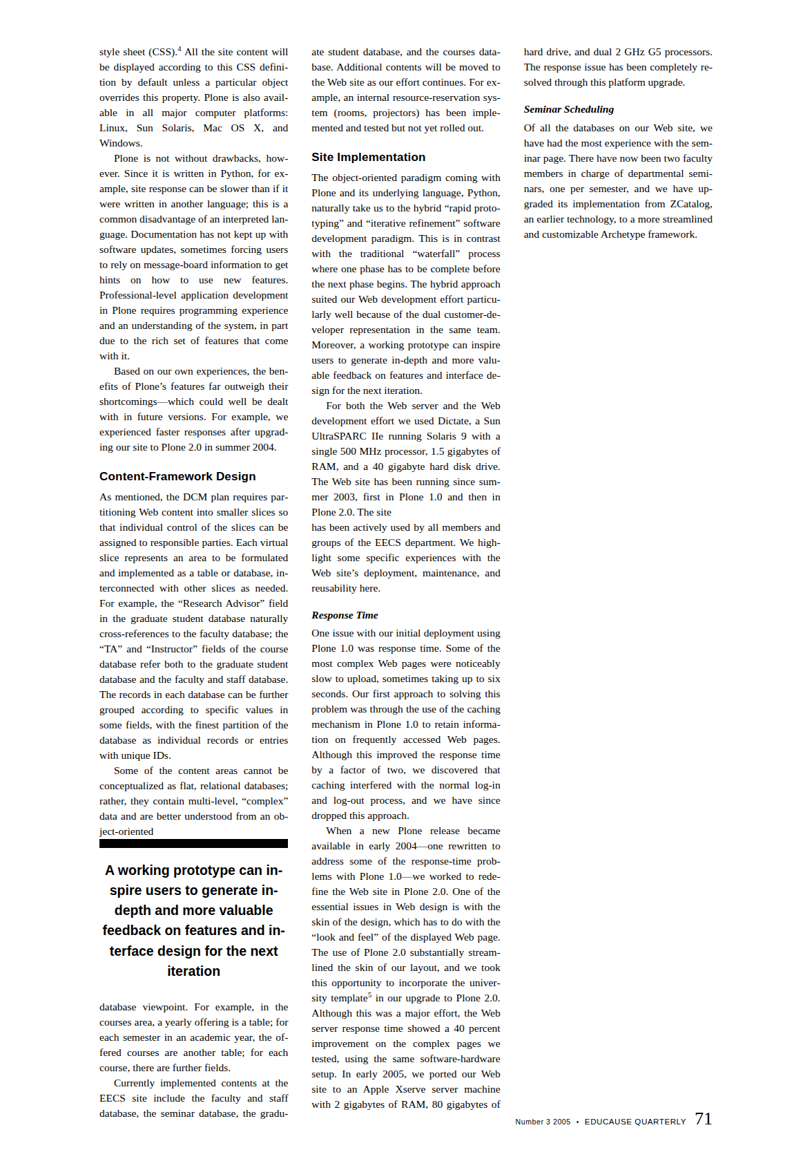style sheet (CSS).4 All the site content will be displayed according to this CSS definition by default unless a particular object overrides this property. Plone is also available in all major computer platforms: Linux, Sun Solaris, Mac OS X, and Windows.
Plone is not without drawbacks, however. Since it is written in Python, for example, site response can be slower than if it were written in another language; this is a common disadvantage of an interpreted language. Documentation has not kept up with software updates, sometimes forcing users to rely on message-board information to get hints on how to use new features. Professional-level application development in Plone requires programming experience and an understanding of the system, in part due to the rich set of features that come with it.
Based on our own experiences, the benefits of Plone’s features far outweigh their shortcomings—which could well be dealt with in future versions. For example, we experienced faster responses after upgrading our site to Plone 2.0 in summer 2004.
Content-Framework Design
As mentioned, the DCM plan requires partitioning Web content into smaller slices so that individual control of the slices can be assigned to responsible parties. Each virtual slice represents an area to be formulated and implemented as a table or database, interconnected with other slices as needed. For example, the “Research Advisor” field in the graduate student database naturally cross-references to the faculty database; the “TA” and “Instructor” fields of the course database refer both to the graduate student database and the faculty and staff database. The records in each database can be further grouped according to specific values in some fields, with the finest partition of the database as individual records or entries with unique IDs.
Some of the content areas cannot be conceptualized as flat, relational databases; rather, they contain multi-level, “complex” data and are better understood from an object-oriented
A working prototype can inspire users to generate in-depth and more valuable feedback on features and interface design for the next iteration
database viewpoint. For example, in the courses area, a yearly offering is a table; for each semester in an academic year, the offered courses are another table; for each course, there are further fields.
Currently implemented contents at the EECS site include the faculty and staff database, the seminar database, the graduate student database, and the courses database. Additional contents will be moved to the Web site as our effort continues. For example, an internal resource-reservation system (rooms, projectors) has been implemented and tested but not yet rolled out.
Site Implementation
The object-oriented paradigm coming with Plone and its underlying language, Python, naturally take us to the hybrid “rapid prototyping” and “iterative refinement” software development paradigm. This is in contrast with the traditional “waterfall” process where one phase has to be complete before the next phase begins. The hybrid approach suited our Web development effort particularly well because of the dual customer-developer representation in the same team. Moreover, a working prototype can inspire users to generate in-depth and more valuable feedback on features and interface design for the next iteration.
For both the Web server and the Web development effort we used Dictate, a Sun UltraSPARC IIe running Solaris 9 with a single 500 MHz processor, 1.5 gigabytes of RAM, and a 40 gigabyte hard disk drive. The Web site has been running since summer 2003, first in Plone 1.0 and then in Plone 2.0. The site
has been actively used by all members and groups of the EECS department. We highlight some specific experiences with the Web site’s deployment, maintenance, and reusability here.
Response Time
One issue with our initial deployment using Plone 1.0 was response time. Some of the most complex Web pages were noticeably slow to upload, sometimes taking up to six seconds. Our first approach to solving this problem was through the use of the caching mechanism in Plone 1.0 to retain information on frequently accessed Web pages. Although this improved the response time by a factor of two, we discovered that caching interfered with the normal log-in and log-out process, and we have since dropped this approach.
When a new Plone release became available in early 2004—one rewritten to address some of the response-time problems with Plone 1.0—we worked to redefine the Web site in Plone 2.0. One of the essential issues in Web design is with the skin of the design, which has to do with the “look and feel” of the displayed Web page. The use of Plone 2.0 substantially streamlined the skin of our layout, and we took this opportunity to incorporate the university template5 in our upgrade to Plone 2.0. Although this was a major effort, the Web server response time showed a 40 percent improvement on the complex pages we tested, using the same software-hardware setup. In early 2005, we ported our Web site to an Apple Xserve server machine with 2 gigabytes of RAM, 80 gigabytes of hard drive, and dual 2 GHz G5 processors. The response issue has been completely resolved through this platform upgrade.
Seminar Scheduling
Of all the databases on our Web site, we have had the most experience with the seminar page. There have now been two faculty members in charge of departmental seminars, one per semester, and we have upgraded its implementation from ZCatalog, an earlier technology, to a more streamlined and customizable Archetype framework.
Number 3 2005 • EDUCAUSE QUARTERLY 71